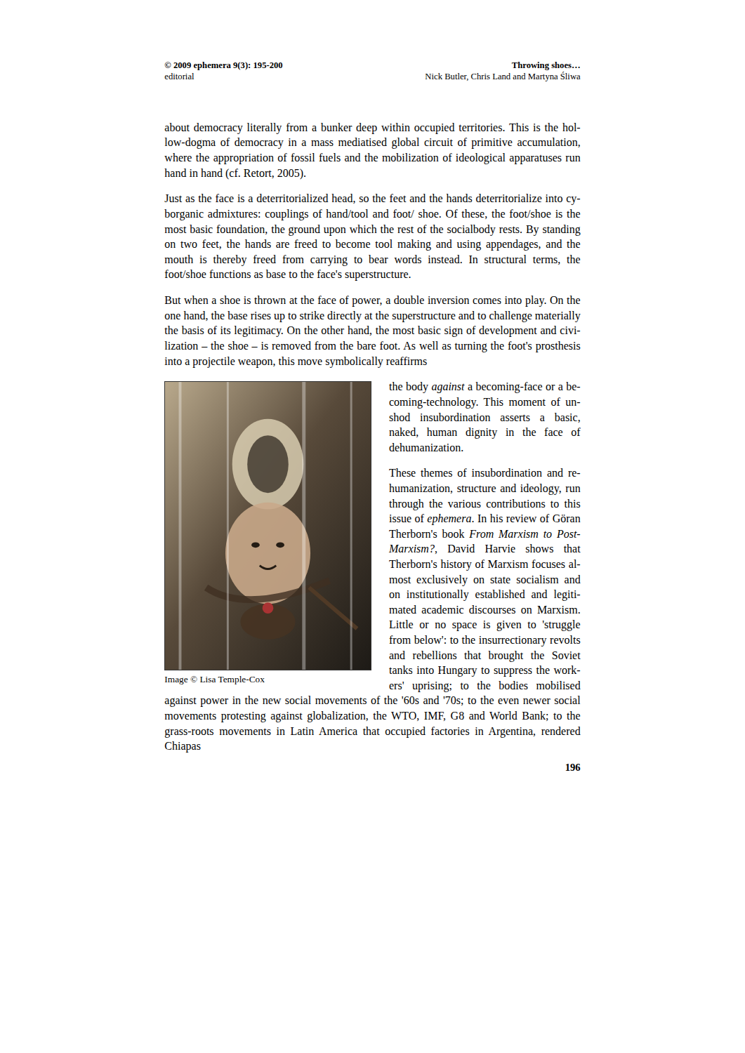© 2009 ephemera 9(3): 195-200
editorial
Throwing shoes…
Nick Butler, Chris Land and Martyna Śliwa
about democracy literally from a bunker deep within occupied territories. This is the hollow-dogma of democracy in a mass mediatised global circuit of primitive accumulation, where the appropriation of fossil fuels and the mobilization of ideological apparatuses run hand in hand (cf. Retort, 2005).
Just as the face is a deterritorialized head, so the feet and the hands deterritorialize into cyborganic admixtures: couplings of hand/tool and foot/ shoe. Of these, the foot/shoe is the most basic foundation, the ground upon which the rest of the socialbody rests. By standing on two feet, the hands are freed to become tool making and using appendages, and the mouth is thereby freed from carrying to bear words instead. In structural terms, the foot/shoe functions as base to the face's superstructure.
But when a shoe is thrown at the face of power, a double inversion comes into play. On the one hand, the base rises up to strike directly at the superstructure and to challenge materially the basis of its legitimacy. On the other hand, the most basic sign of development and civilization – the shoe – is removed from the bare foot. As well as turning the foot's prosthesis into a projectile weapon, this move symbolically reaffirms
Image © Lisa Temple-Cox
the body against a becoming-face or a becoming-technology. This moment of unshod insubordination asserts a basic, naked, human dignity in the face of dehumanization.
These themes of insubordination and rehumanization, structure and ideology, run through the various contributions to this issue of ephemera. In his review of Göran Therborn's book From Marxism to Post-Marxism?, David Harvie shows that Therborn's history of Marxism focuses almost exclusively on state socialism and on institutionally established and legitimated academic discourses on Marxism. Little or no space is given to 'struggle from below': to the insurrectionary revolts and rebellions that brought the Soviet tanks into Hungary to suppress the workers' uprising; to the bodies mobilised against power in the new social movements of the '60s and '70s; to the even newer social movements protesting against globalization, the WTO, IMF, G8 and World Bank; to the grass-roots movements in Latin America that occupied factories in Argentina, rendered Chiapas
196